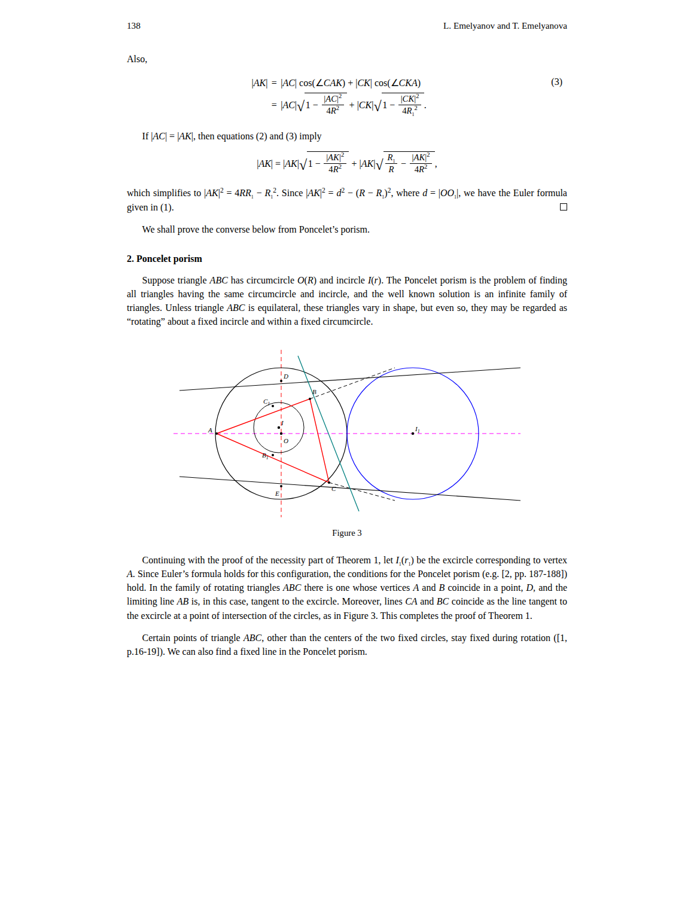138 L. Emelyanov and T. Emelyanova
Also,
(3)
| / AK / | = | / AC / cos(∠ CAK ) + / CK / cos(∠ CKA ) |
| | = | / AC / √ 1 − / AC / 2 4 R 2 + / CK / √ 1 − / CK / 2 4 R 1 2 . |
If |AC| = |AK|, then equations (2) and (3) imply
|AK| = |AK|√1 − |AK|24R2 + |AK|√R1 R − |AK|24R2,
which simplifies to |AK|2 = 4RR1 − R12. Since |AK|2 = d2 − (R − R1)2, where d = |OO1|, we have the Euler formula given in (1).
We shall prove the converse below from Poncelet’s porism.
2. Poncelet porism
Suppose triangle ABC has circumcircle O(R) and incircle I(r). The Poncelet porism is the problem of finding all triangles having the same circumcircle and incircle, and the well known solution is an infinite family of triangles. Unless triangle ABC is equilateral, these triangles vary in shape, but even so, they may be regarded as “rotating” about a fixed incircle and within a fixed circumcircle.
D B C1 A I I1 O B1 C E
Figure 3
Continuing with the proof of the necessity part of Theorem 1, let I1(r1) be the excircle corresponding to vertex A. Since Euler’s formula holds for this configuration, the conditions for the Poncelet porism (e.g. [2, pp. 187-188]) hold. In the family of rotating triangles ABC there is one whose vertices A and B coincide in a point, D, and the limiting line AB is, in this case, tangent to the excircle. Moreover, lines CA and BC coincide as the line tangent to the excircle at a point of intersection of the circles, as in Figure 3. This completes the proof of Theorem 1.
Certain points of triangle ABC, other than the centers of the two fixed circles, stay fixed during rotation ([1, p.16-19]). We can also find a fixed line in the Poncelet porism.